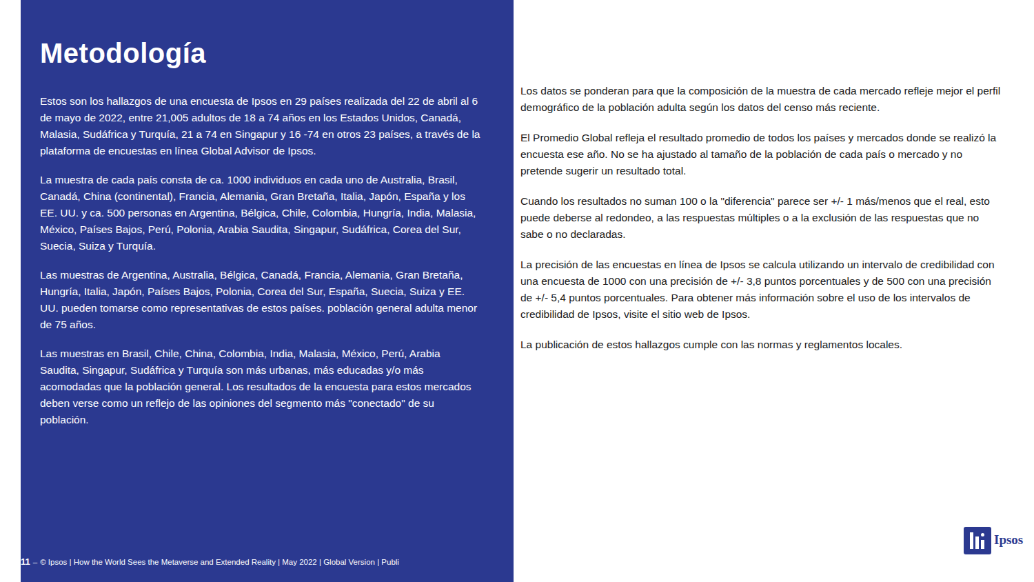Metodología
Estos son los hallazgos de una encuesta de Ipsos en 29 países realizada del 22 de abril al 6 de mayo de 2022, entre 21,005 adultos de 18 a 74 años en los Estados Unidos, Canadá, Malasia, Sudáfrica y Turquía, 21 a 74 en Singapur y 16 -74 en otros 23 países, a través de la plataforma de encuestas en línea Global Advisor de Ipsos.
La muestra de cada país consta de ca. 1000 individuos en cada uno de Australia, Brasil, Canadá, China (continental), Francia, Alemania, Gran Bretaña, Italia, Japón, España y los EE. UU. y ca. 500 personas en Argentina, Bélgica, Chile, Colombia, Hungría, India, Malasia, México, Países Bajos, Perú, Polonia, Arabia Saudita, Singapur, Sudáfrica, Corea del Sur, Suecia, Suiza y Turquía.
Las muestras de Argentina, Australia, Bélgica, Canadá, Francia, Alemania, Gran Bretaña, Hungría, Italia, Japón, Países Bajos, Polonia, Corea del Sur, España, Suecia, Suiza y EE. UU. pueden tomarse como representativas de estos países. población general adulta menor de 75 años.
Las muestras en Brasil, Chile, China, Colombia, India, Malasia, México, Perú, Arabia Saudita, Singapur, Sudáfrica y Turquía son más urbanas, más educadas y/o más acomodadas que la población general. Los resultados de la encuesta para estos mercados deben verse como un reflejo de las opiniones del segmento más "conectado" de su población.
Los datos se ponderan para que la composición de la muestra de cada mercado refleje mejor el perfil demográfico de la población adulta según los datos del censo más reciente.
El Promedio Global refleja el resultado promedio de todos los países y mercados donde se realizó la encuesta ese año. No se ha ajustado al tamaño de la población de cada país o mercado y no pretende sugerir un resultado total.
Cuando los resultados no suman 100 o la "diferencia" parece ser +/- 1 más/menos que el real, esto puede deberse al redondeo, a las respuestas múltiples o a la exclusión de las respuestas que no sabe o no declaradas.
La precisión de las encuestas en línea de Ipsos se calcula utilizando un intervalo de credibilidad con una encuesta de 1000 con una precisión de +/- 3,8 puntos porcentuales y de 500 con una precisión de +/- 5,4 puntos porcentuales. Para obtener más información sobre el uso de los intervalos de credibilidad de Ipsos, visite el sitio web de Ipsos.
La publicación de estos hallazgos cumple con las normas y reglamentos locales.
11–© Ipsos | How the World Sees the Metaverse and Extended Reality | May 2022 | Global Version | Public
Ipsos